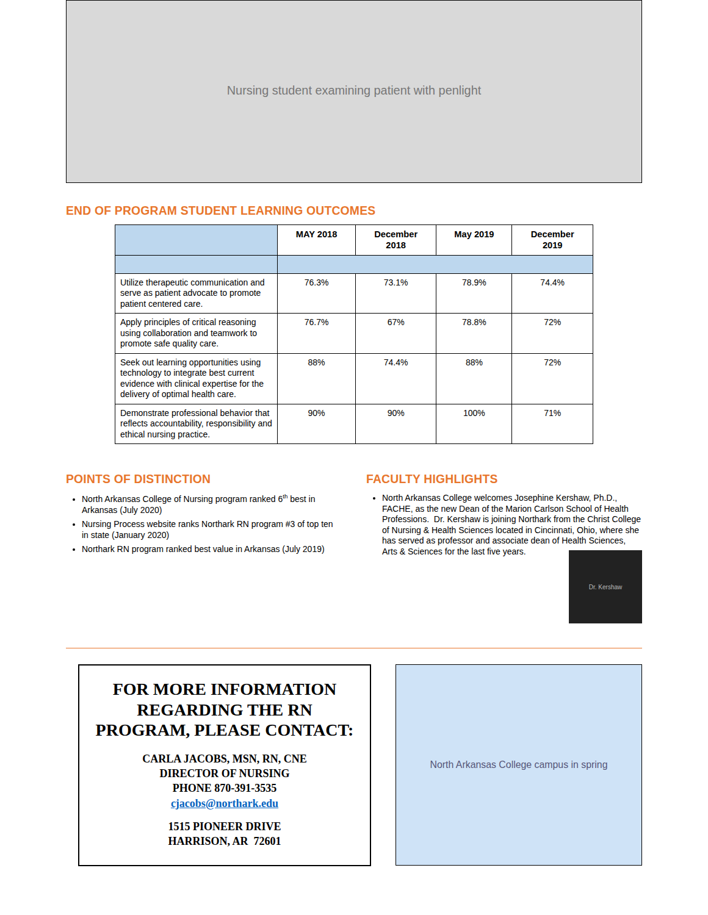End of Program Student Learning Outcomes
| | MAY 2018 | December 2018 | May 2019 | December 2019 |
| --- | --- | --- | --- | --- |
| Utilize therapeutic communication and serve as patient advocate to promote patient centered care. | 76.3% | 73.1% | 78.9% | 74.4% |
| Apply principles of critical reasoning using collaboration and teamwork to promote safe quality care. | 76.7% | 67% | 78.8% | 72% |
| Seek out learning opportunities using technology to integrate best current evidence with clinical expertise for the delivery of optimal health care. | 88% | 74.4% | 88% | 72% |
| Demonstrate professional behavior that reflects accountability, responsibility and ethical nursing practice. | 90% | 90% | 100% | 71% |
Points of Distinction
North Arkansas College of Nursing program ranked 6th best in Arkansas (July 2020)
Nursing Process website ranks Northark RN program #3 of top ten in state (January 2020)
Northark RN program ranked best value in Arkansas (July 2019)
Faculty Highlights
North Arkansas College welcomes Josephine Kershaw, Ph.D., FACHE, as the new Dean of the Marion Carlson School of Health Professions. Dr. Kershaw is joining Northark from the Christ College of Nursing & Health Sciences located in Cincinnati, Ohio, where she has served as professor and associate dean of Health Sciences, Arts & Sciences for the last five years.
FOR MORE INFORMATION REGARDING THE RN PROGRAM, PLEASE CONTACT:
CARLA JACOBS, MSN, RN, CNE
DIRECTOR OF NURSING
PHONE 870-391-3535
cjacobs@northark.edu
1515 PIONEER DRIVE
HARRISON, AR 72601